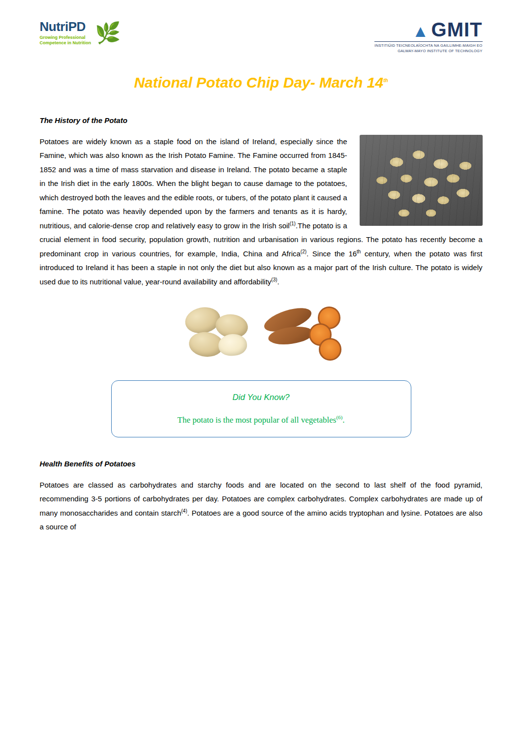NutriPD
Growing Professional
Competence in Nutrition
🌿
▲GMIT
INSTITIÚID TEICNEOLAÍOCHTA NA GAILLIMHE-MAIGH EO
GALWAY-MAYO INSTITUTE OF TECHNOLOGY
National Potato Chip Day- March 14th
The History of the Potato
Potatoes are widely known as a staple food on the island of Ireland, especially since the Famine, which was also known as the Irish Potato Famine. The Famine occurred from 1845-1852 and was a time of mass starvation and disease in Ireland. The potato became a staple in the Irish diet in the early 1800s. When the blight began to cause damage to the potatoes, which destroyed both the leaves and the edible roots, or tubers, of the potato plant it caused a famine. The potato was heavily depended upon by the farmers and tenants as it is hardy, nutritious, and calorie-dense crop and relatively easy to grow in the Irish soil(1).The potato is a crucial element in food security, population growth, nutrition and urbanisation in various regions. The potato has recently become a predominant crop in various countries, for example, India, China and Africa(2). Since the 16th century, when the potato was first introduced to Ireland it has been a staple in not only the diet but also known as a major part of the Irish culture. The potato is widely used due to its nutritional value, year-round availability and affordability(3).
Did You Know?
The potato is the most popular of all vegetables(6).
Health Benefits of Potatoes
Potatoes are classed as carbohydrates and starchy foods and are located on the second to last shelf of the food pyramid, recommending 3-5 portions of carbohydrates per day. Potatoes are complex carbohydrates. Complex carbohydrates are made up of many monosaccharides and contain starch(4). Potatoes are a good source of the amino acids tryptophan and lysine. Potatoes are also a source of